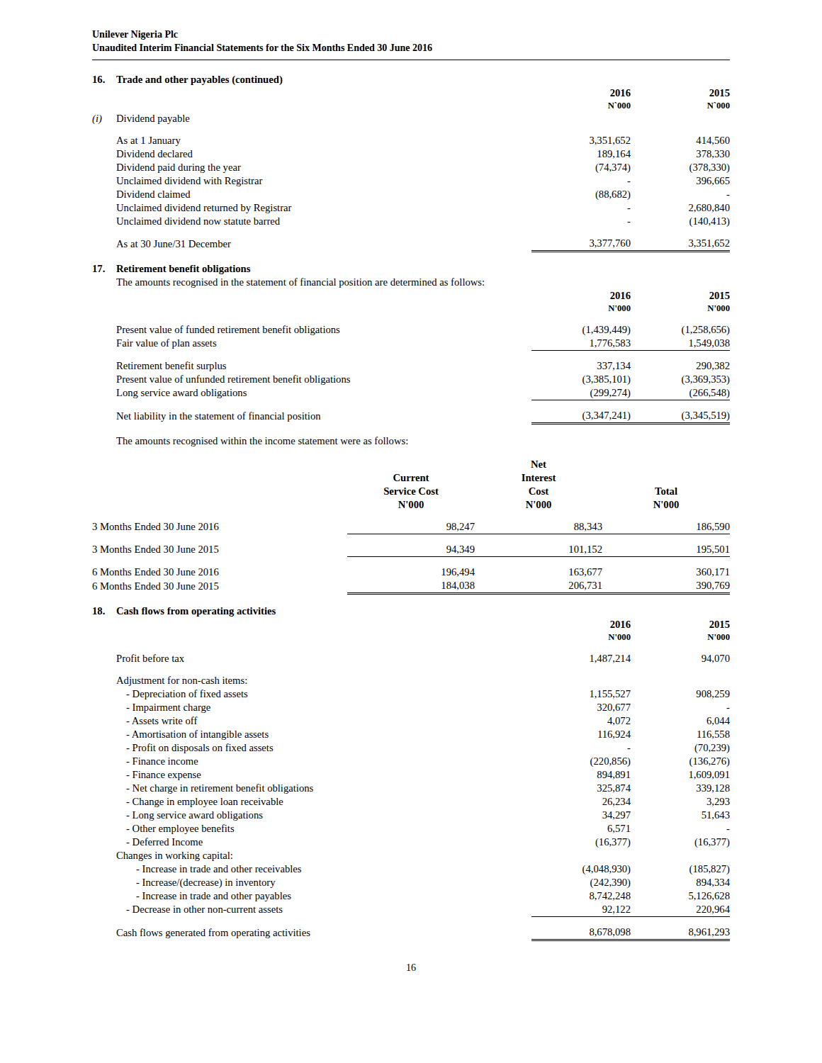Unilever Nigeria Plc
Unaudited Interim Financial Statements for the Six Months Ended 30 June 2016
| 16. | Trade and other payables (continued) | | |
| | | 2016 | 2015 |
| | | N`000 | N`000 |
| (i) | Dividend payable | | |
| | As at 1 January | 3,351,652 | 414,560 |
| | Dividend declared | 189,164 | 378,330 |
| | Dividend paid during the year | (74,374) | (378,330) |
| | Unclaimed dividend with Registrar | - | 396,665 |
| | Dividend claimed | (88,682) | - |
| | Unclaimed dividend returned by Registrar | - | 2,680,840 |
| | Unclaimed dividend now statute barred | - | (140,413) |
| | As at 30 June/31 December | 3,377,760 | 3,351,652 |
| 17. | Retirement benefit obligations | | |
| | The amounts recognised in the statement of financial position are determined as follows: |
| | | 2016 | 2015 |
| | | N'000 | N'000 |
| | Present value of funded retirement benefit obligations | (1,439,449) | (1,258,656) |
| | Fair value of plan assets | 1,776,583 | 1,549,038 |
| | Retirement benefit surplus | 337,134 | 290,382 |
| | Present value of unfunded retirement benefit obligations | (3,385,101) | (3,369,353) |
| | Long service award obligations | (299,274) | (266,548) |
| | Net liability in the statement of financial position | (3,347,241) | (3,345,519) |
| | The amounts recognised within the income statement were as follows: |
| | | | Net | |
| | | Current | Interest | |
| | | Service Cost | Cost | Total |
| | | N'000 | N'000 | N'000 |
| | 3 Months Ended 30 June 2016 | 98,247 | 88,343 | 186,590 |
| | 3 Months Ended 30 June 2015 | 94,349 | 101,152 | 195,501 |
| | 6 Months Ended 30 June 2016 | 196,494 | 163,677 | 360,171 |
| | 6 Months Ended 30 June 2015 | 184,038 | 206,731 | 390,769 |
| 18. | Cash flows from operating activities | | |
| | | 2016 | 2015 |
| | | N'000 | N'000 |
| | Profit before tax | 1,487,214 | 94,070 |
| | Adjustment for non-cash items: | | |
| | - Depreciation of fixed assets | 1,155,527 | 908,259 |
| | - Impairment charge | 320,677 | - |
| | - Assets write off | 4,072 | 6,044 |
| | - Amortisation of intangible assets | 116,924 | 116,558 |
| | - Profit on disposals on fixed assets | - | (70,239) |
| | - Finance income | (220,856) | (136,276) |
| | - Finance expense | 894,891 | 1,609,091 |
| | - Net charge in retirement benefit obligations | 325,874 | 339,128 |
| | - Change in employee loan receivable | 26,234 | 3,293 |
| | - Long service award obligations | 34,297 | 51,643 |
| | - Other employee benefits | 6,571 | - |
| | - Deferred Income | (16,377) | (16,377) |
| | Changes in working capital: | | |
| | - Increase in trade and other receivables | (4,048,930) | (185,827) |
| | - Increase/(decrease) in inventory | (242,390) | 894,334 |
| | - Increase in trade and other payables | 8,742,248 | 5,126,628 |
| | - Decrease in other non-current assets | 92,122 | 220,964 |
| | Cash flows generated from operating activities | 8,678,098 | 8,961,293 |
16